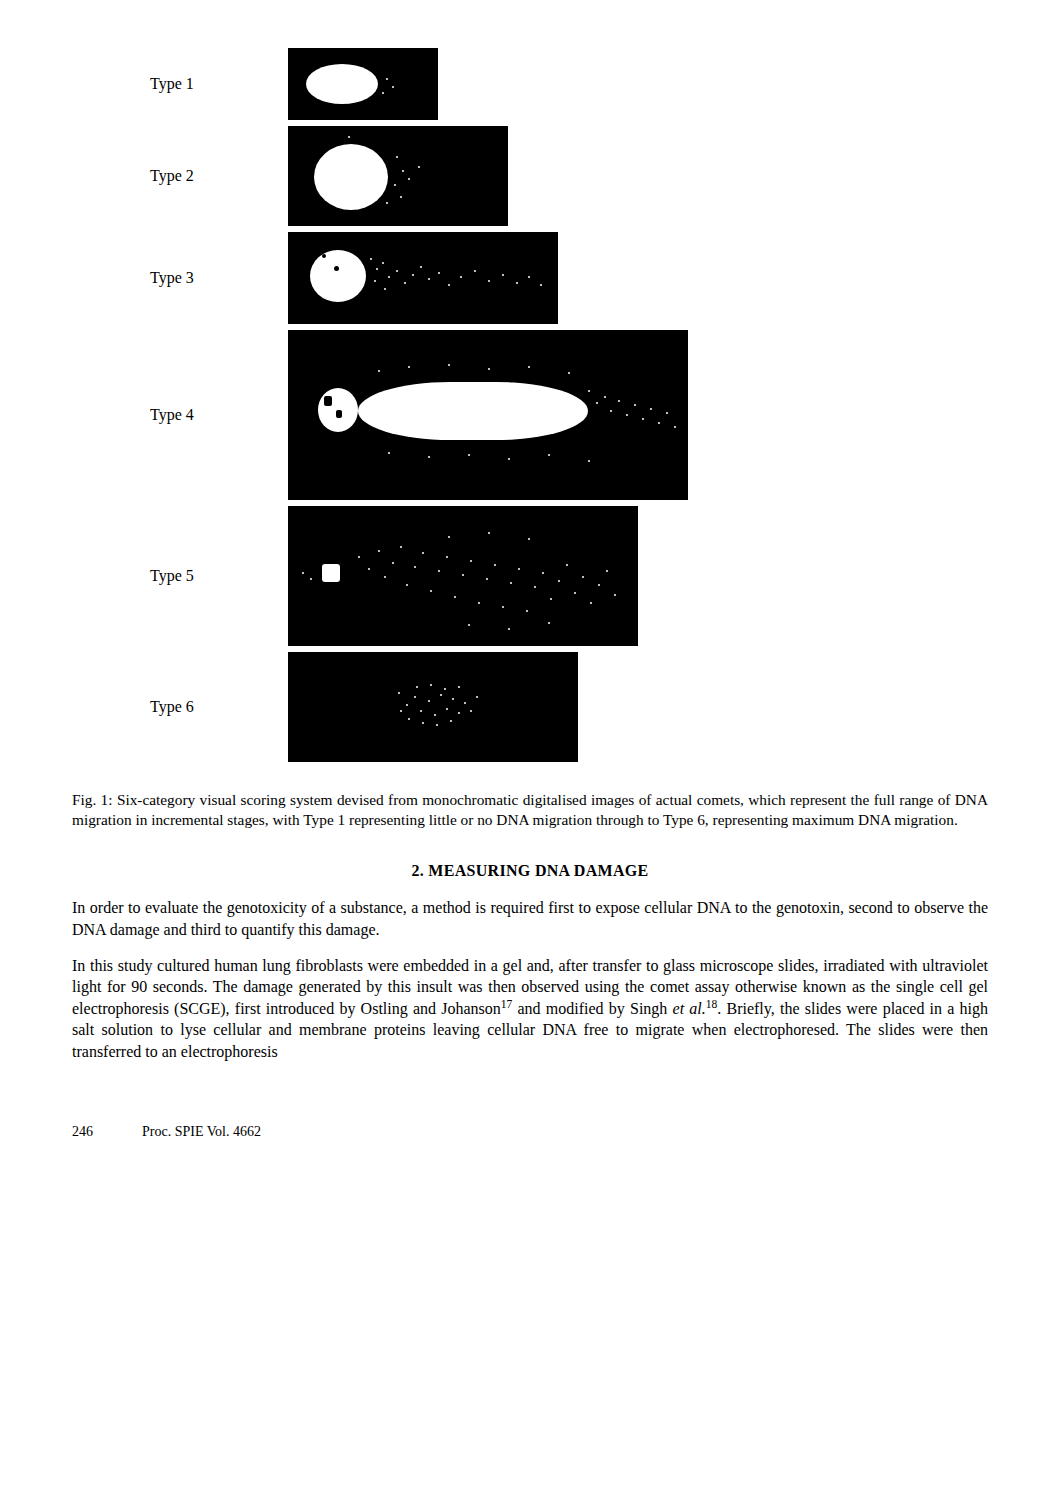Type 1
Type 2
Type 3
Type 4
Type 5
Type 6
Fig. 1: Six-category visual scoring system devised from monochromatic digitalised images of actual comets, which represent the full range of DNA migration in incremental stages, with Type 1 representing little or no DNA migration through to Type 6, representing maximum DNA migration.
2. MEASURING DNA DAMAGE
In order to evaluate the genotoxicity of a substance, a method is required first to expose cellular DNA to the genotoxin, second to observe the DNA damage and third to quantify this damage.
In this study cultured human lung fibroblasts were embedded in a gel and, after transfer to glass microscope slides, irradiated with ultraviolet light for 90 seconds. The damage generated by this insult was then observed using the comet assay otherwise known as the single cell gel electrophoresis (SCGE), first introduced by Ostling and Johanson17 and modified by Singh et al.18. Briefly, the slides were placed in a high salt solution to lyse cellular and membrane proteins leaving cellular DNA free to migrate when electrophoresed. The slides were then transferred to an electrophoresis
246 Proc. SPIE Vol. 4662